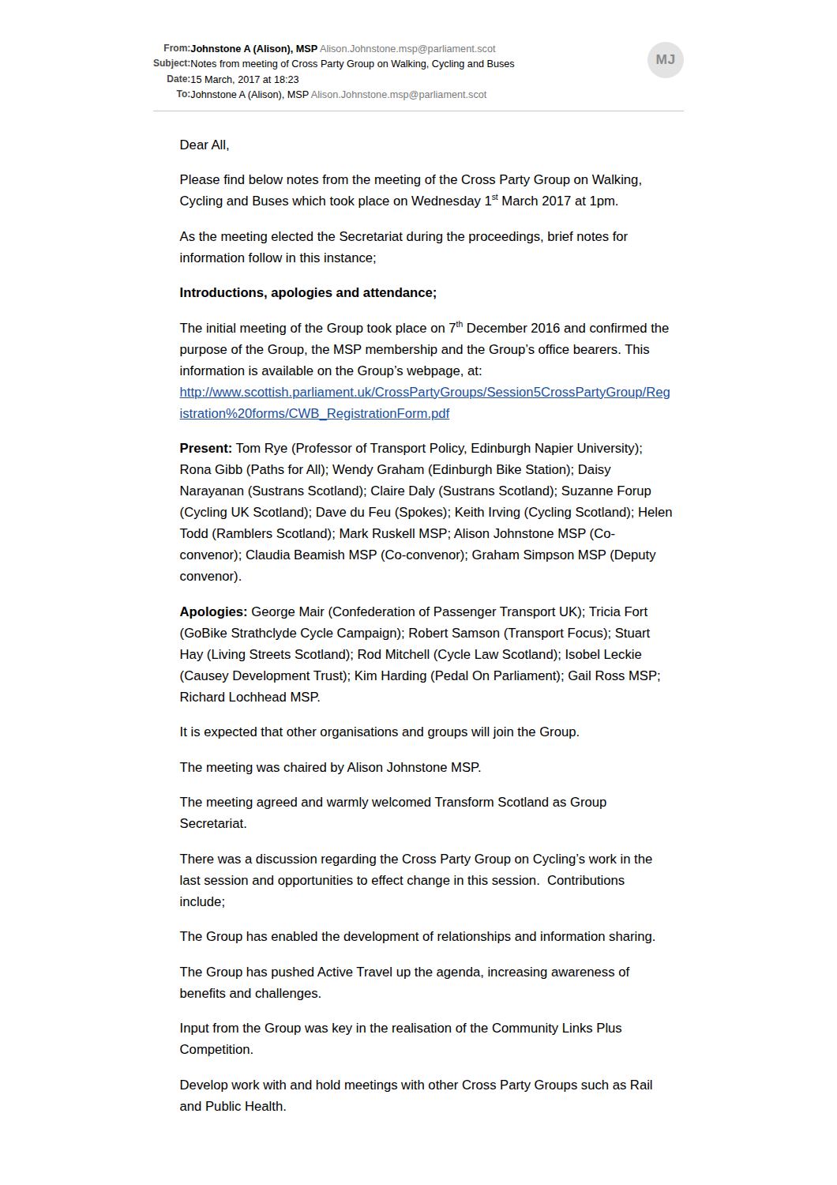| From: | Johnstone A (Alison), MSP Alison.Johnstone.msp@parliament.scot |
| Subject: | Notes from meeting of Cross Party Group on Walking, Cycling and Buses |
| Date: | 15 March, 2017 at 18:23 |
| To: | Johnstone A (Alison), MSP Alison.Johnstone.msp@parliament.scot |
MJ
Dear All,
Please find below notes from the meeting of the Cross Party Group on Walking, Cycling and Buses which took place on Wednesday 1st March 2017 at 1pm.
As the meeting elected the Secretariat during the proceedings, brief notes for information follow in this instance;
Introductions, apologies and attendance;
The initial meeting of the Group took place on 7th December 2016 and confirmed the purpose of the Group, the MSP membership and the Group’s office bearers. This information is available on the Group’s webpage, at:
http://www.scottish.parliament.uk/CrossPartyGroups/Session5CrossPartyGroup/Registration%20forms/CWB_RegistrationForm.pdf
Present: Tom Rye (Professor of Transport Policy, Edinburgh Napier University); Rona Gibb (Paths for All); Wendy Graham (Edinburgh Bike Station); Daisy Narayanan (Sustrans Scotland); Claire Daly (Sustrans Scotland); Suzanne Forup (Cycling UK Scotland); Dave du Feu (Spokes); Keith Irving (Cycling Scotland); Helen Todd (Ramblers Scotland); Mark Ruskell MSP; Alison Johnstone MSP (Co-convenor); Claudia Beamish MSP (Co-convenor); Graham Simpson MSP (Deputy convenor).
Apologies: George Mair (Confederation of Passenger Transport UK); Tricia Fort (GoBike Strathclyde Cycle Campaign); Robert Samson (Transport Focus); Stuart Hay (Living Streets Scotland); Rod Mitchell (Cycle Law Scotland); Isobel Leckie (Causey Development Trust); Kim Harding (Pedal On Parliament); Gail Ross MSP; Richard Lochhead MSP.
It is expected that other organisations and groups will join the Group.
The meeting was chaired by Alison Johnstone MSP.
The meeting agreed and warmly welcomed Transform Scotland as Group Secretariat.
There was a discussion regarding the Cross Party Group on Cycling’s work in the last session and opportunities to effect change in this session. Contributions include;
The Group has enabled the development of relationships and information sharing.
The Group has pushed Active Travel up the agenda, increasing awareness of benefits and challenges.
Input from the Group was key in the realisation of the Community Links Plus Competition.
Develop work with and hold meetings with other Cross Party Groups such as Rail and Public Health.